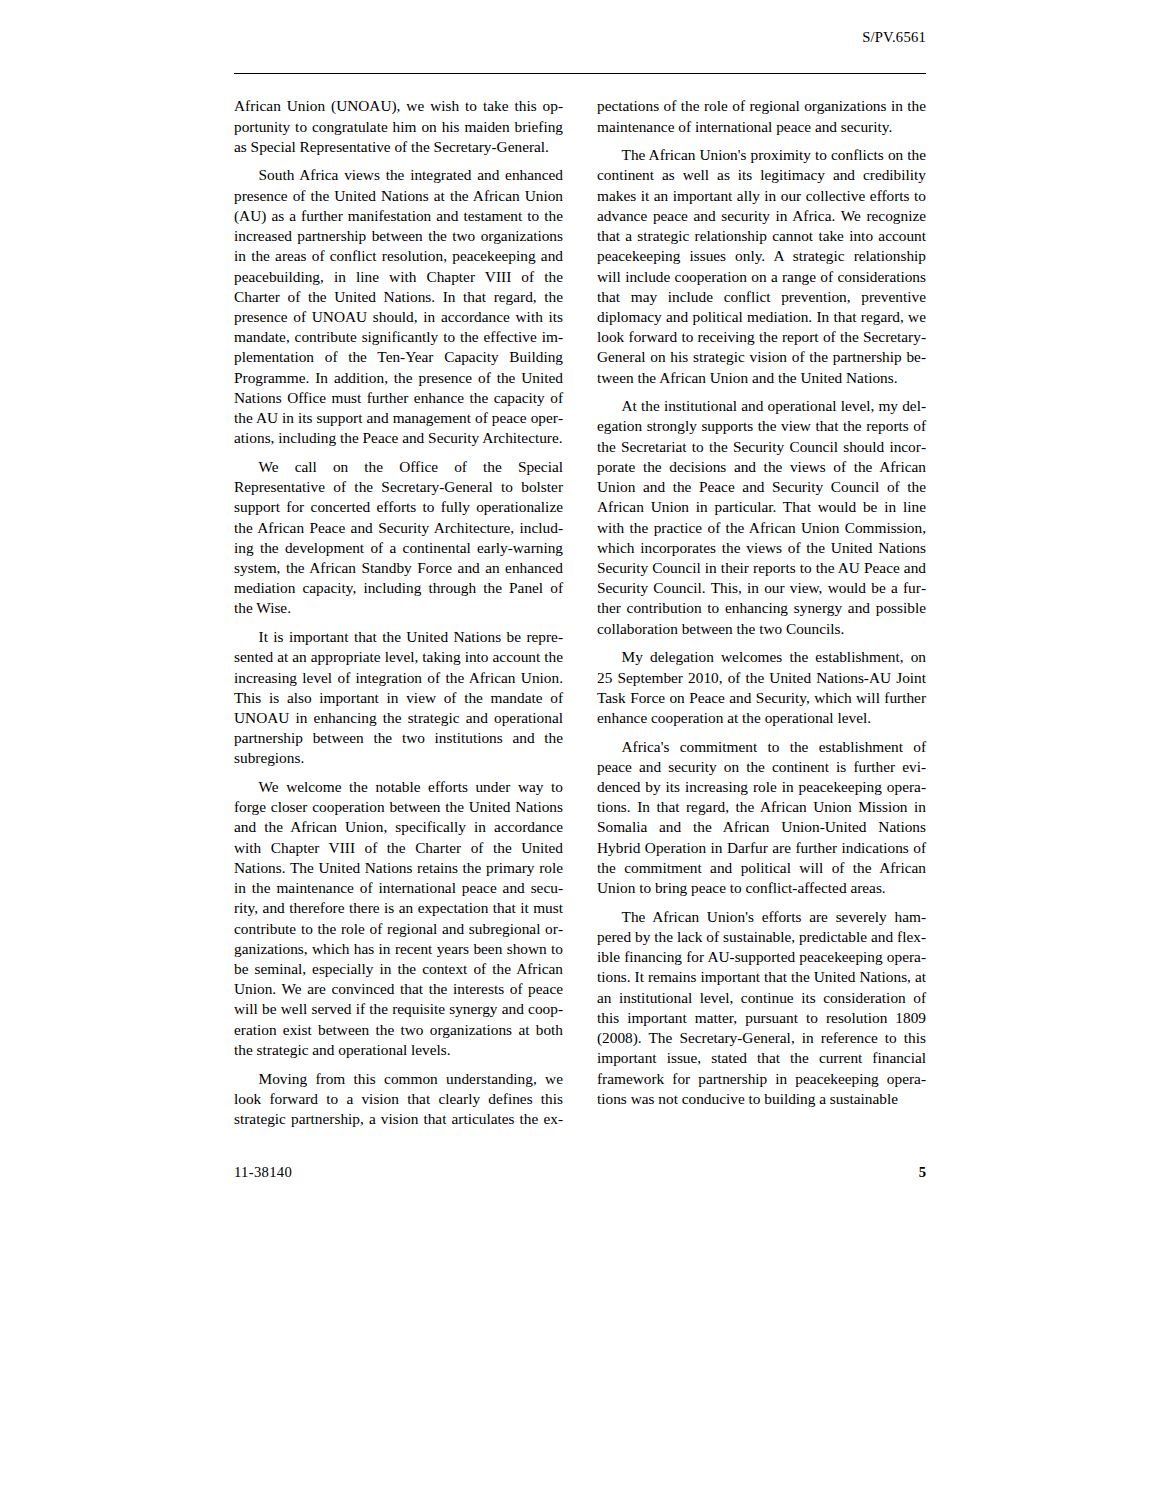S/PV.6561
African Union (UNOAU), we wish to take this opportunity to congratulate him on his maiden briefing as Special Representative of the Secretary-General.
South Africa views the integrated and enhanced presence of the United Nations at the African Union (AU) as a further manifestation and testament to the increased partnership between the two organizations in the areas of conflict resolution, peacekeeping and peacebuilding, in line with Chapter VIII of the Charter of the United Nations. In that regard, the presence of UNOAU should, in accordance with its mandate, contribute significantly to the effective implementation of the Ten-Year Capacity Building Programme. In addition, the presence of the United Nations Office must further enhance the capacity of the AU in its support and management of peace operations, including the Peace and Security Architecture.
We call on the Office of the Special Representative of the Secretary-General to bolster support for concerted efforts to fully operationalize the African Peace and Security Architecture, including the development of a continental early-warning system, the African Standby Force and an enhanced mediation capacity, including through the Panel of the Wise.
It is important that the United Nations be represented at an appropriate level, taking into account the increasing level of integration of the African Union. This is also important in view of the mandate of UNOAU in enhancing the strategic and operational partnership between the two institutions and the subregions.
We welcome the notable efforts under way to forge closer cooperation between the United Nations and the African Union, specifically in accordance with Chapter VIII of the Charter of the United Nations. The United Nations retains the primary role in the maintenance of international peace and security, and therefore there is an expectation that it must contribute to the role of regional and subregional organizations, which has in recent years been shown to be seminal, especially in the context of the African Union. We are convinced that the interests of peace will be well served if the requisite synergy and cooperation exist between the two organizations at both the strategic and operational levels.
Moving from this common understanding, we look forward to a vision that clearly defines this strategic partnership, a vision that articulates the expectations of the role of regional organizations in the maintenance of international peace and security.
The African Union's proximity to conflicts on the continent as well as its legitimacy and credibility makes it an important ally in our collective efforts to advance peace and security in Africa. We recognize that a strategic relationship cannot take into account peacekeeping issues only. A strategic relationship will include cooperation on a range of considerations that may include conflict prevention, preventive diplomacy and political mediation. In that regard, we look forward to receiving the report of the Secretary-General on his strategic vision of the partnership between the African Union and the United Nations.
At the institutional and operational level, my delegation strongly supports the view that the reports of the Secretariat to the Security Council should incorporate the decisions and the views of the African Union and the Peace and Security Council of the African Union in particular. That would be in line with the practice of the African Union Commission, which incorporates the views of the United Nations Security Council in their reports to the AU Peace and Security Council. This, in our view, would be a further contribution to enhancing synergy and possible collaboration between the two Councils.
My delegation welcomes the establishment, on 25 September 2010, of the United Nations-AU Joint Task Force on Peace and Security, which will further enhance cooperation at the operational level.
Africa's commitment to the establishment of peace and security on the continent is further evidenced by its increasing role in peacekeeping operations. In that regard, the African Union Mission in Somalia and the African Union-United Nations Hybrid Operation in Darfur are further indications of the commitment and political will of the African Union to bring peace to conflict-affected areas.
The African Union's efforts are severely hampered by the lack of sustainable, predictable and flexible financing for AU-supported peacekeeping operations. It remains important that the United Nations, at an institutional level, continue its consideration of this important matter, pursuant to resolution 1809 (2008). The Secretary-General, in reference to this important issue, stated that the current financial framework for partnership in peacekeeping operations was not conducive to building a sustainable
11-38140 5